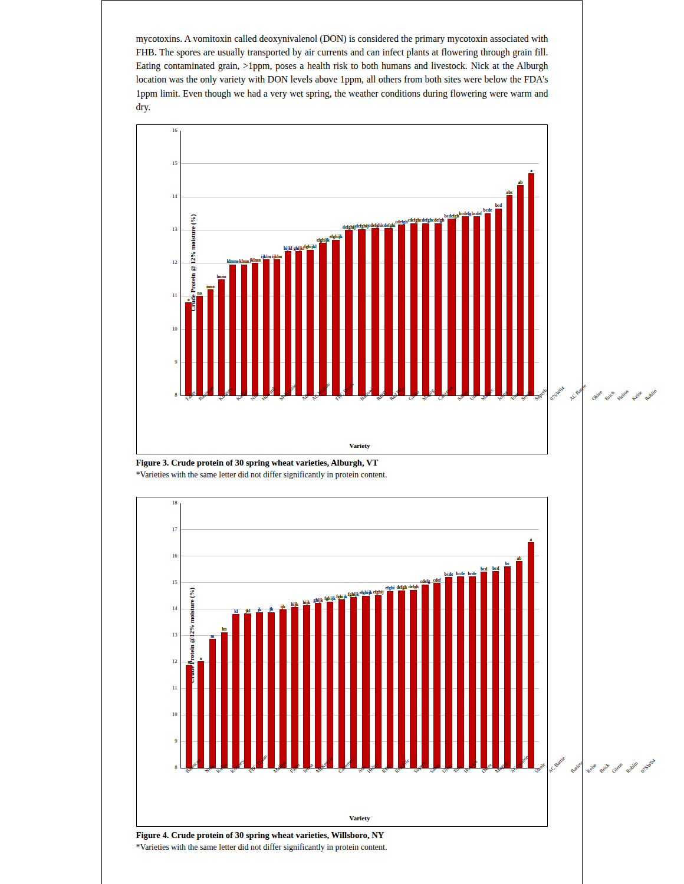mycotoxins. A vomitoxin called deoxynivalenol (DON) is considered the primary mycotoxin associated with FHB. The spores are usually transported by air currents and can infect plants at flowering through grain fill. Eating contaminated grain, >1ppm, poses a health risk to both humans and livestock. Nick at the Alburgh location was the only variety with DON levels above 1ppm, all others from both sites were below the FDA’s 1ppm limit. Even though we had a very wet spring, the weather conditions during flowering were warm and dry.
Crude Protein @ 12% moisture (%)
16 15 14 13 12 11 10 9 8
o
no
mno
lmno
klmno
klmn
jklmn
ijklm
ijklm
hijkl
ghijkl
fghijkl
efghijk
efghijk
defghij
defghij
cdefghi
cdefghi
cdefgh
cdefgh
cdefgh
cdefgh
bcdefgh
bcdefg
bcdef
bcde
bcd
abc
ab
a
Faller
Baniscan
Kingsey
Kaffie
Nick
Howard
McKenzie
Ada
AC Walton
FBC Dylan
Barlow
RB07
Red Fife
Glenn
Magog
Cabernet
Sabin
Ulen
Malbec
Jenna
Tom
Steele
Superb
07SW04
AC Barrie
Oklee
Brick
Helios
Kelse
Roblin
Variety
Figure 3. Crude protein of 30 spring wheat varieties, Alburgh, VT *Varieties with the same letter did not differ significantly in protein content.
Crude Protein @12% moisture (%)
18 17 16 15 14 13 12 11 10 9 8
n
n
m
lm
kl
jkl
jk
jk
ijk
hijk
hijk
ghijk
fghijk
fghijk
fghijk
efghijk
efghij
efghi
defgh
defgh
cdefg
cdef
bcde
bcde
bcde
bcd
bcd
bc
ab
a
Baniscan
Nick
Kaffie
Kingsey
FBC Dylan
Malbec
Faller
Jenna
McKenzie
Cabernet
Ada
Helios
RB07
Red Fife
Superb
Sabin
Ulen
Tom
Howard
Oklee
Magog
AC Walton
Steele
AC Barrie
Barlow
Kelse
Brick
Glenn
Roblin
07SW04
Variety
Figure 4. Crude protein of 30 spring wheat varieties, Willsboro, NY *Varieties with the same letter did not differ significantly in protein content.